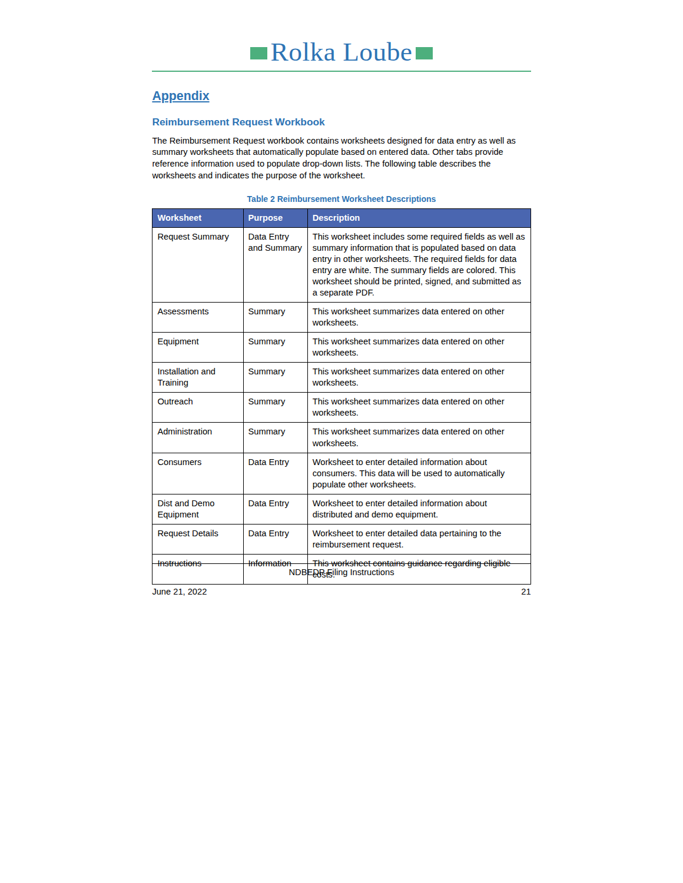Rolka Loube
Appendix
Reimbursement Request Workbook
The Reimbursement Request workbook contains worksheets designed for data entry as well as summary worksheets that automatically populate based on entered data. Other tabs provide reference information used to populate drop-down lists. The following table describes the worksheets and indicates the purpose of the worksheet.
Table 2 Reimbursement Worksheet Descriptions
| Worksheet | Purpose | Description |
| --- | --- | --- |
| Request Summary | Data Entry and Summary | This worksheet includes some required fields as well as summary information that is populated based on data entry in other worksheets. The required fields for data entry are white. The summary fields are colored. This worksheet should be printed, signed, and submitted as a separate PDF. |
| Assessments | Summary | This worksheet summarizes data entered on other worksheets. |
| Equipment | Summary | This worksheet summarizes data entered on other worksheets. |
| Installation and Training | Summary | This worksheet summarizes data entered on other worksheets. |
| Outreach | Summary | This worksheet summarizes data entered on other worksheets. |
| Administration | Summary | This worksheet summarizes data entered on other worksheets. |
| Consumers | Data Entry | Worksheet to enter detailed information about consumers. This data will be used to automatically populate other worksheets. |
| Dist and Demo Equipment | Data Entry | Worksheet to enter detailed information about distributed and demo equipment. |
| Request Details | Data Entry | Worksheet to enter detailed data pertaining to the reimbursement request. |
| Instructions | Information | This worksheet contains guidance regarding eligible costs. |
NDBEDP Filing Instructions
June 21, 2022 21